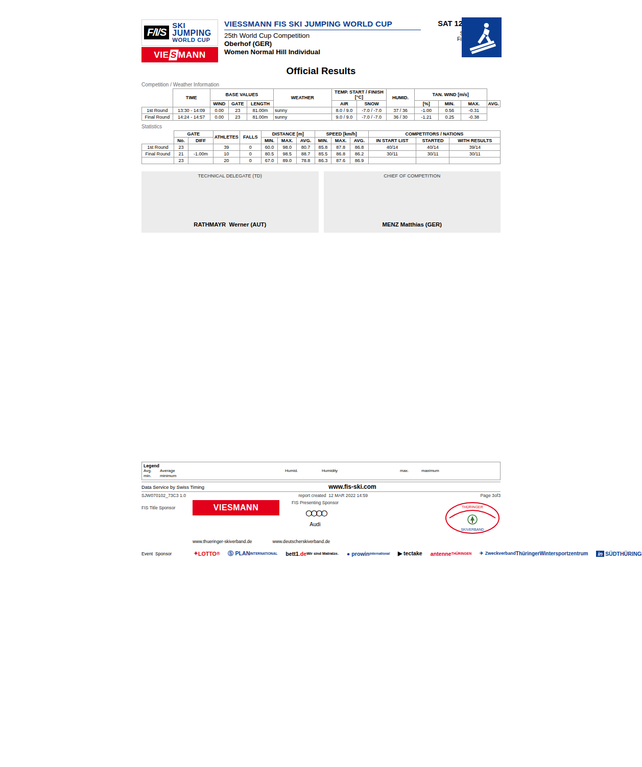F/I/S
SKI
JUMPING
WORLD CUP
VIESMANN
VIESSMANN FIS SKI JUMPING WORLD CUP
25th World Cup Competition
Oberhof (GER)
Women Normal Hill Individual
SAT 12 MAR 2022
| Start Time: | 13:30 |
| Finish Time: | 14:57 |
Official Results
Competition / Weather Information
| | TIME | BASE VALUES | WEATHER | TEMP. START / FINISH [°C] | HUMID. | TAN. WIND [m/s] |
| --- | --- | --- | --- | --- | --- | --- |
| WIND | GATE | LENGTH | AIR | SNOW | [%] | MIN. | MAX. | AVG. |
| 1st Round | 13:30 - 14:09 | 0.00 | 23 | 81.00m | sunny | 8.0 / 9.0 | -7.0 / -7.0 | 37 / 36 | -1.00 | 0.56 | -0.31 |
| Final Round | 14:24 - 14:57 | 0.00 | 23 | 81.00m | sunny | 9.0 / 9.0 | -7.0 / -7.0 | 36 / 30 | -1.21 | 0.25 | -0.38 |
Statistics
| | GATE | ATHLETES | FALLS | DISTANCE [m] | SPEED [km/h] | COMPETITORS / NATIONS |
| --- | --- | --- | --- | --- | --- | --- |
| No. | DIFF | MIN. | MAX. | AVG. | MIN. | MAX. | AVG. | IN START LIST | STARTED | WITH RESULTS |
| 1st Round | 23 | | 39 | 0 | 60.0 | 98.0 | 80.7 | 85.8 | 87.8 | 86.8 | 40/14 | 40/14 | 39/14 |
| Final Round | 21 | -1.00m | 10 | 0 | 80.5 | 98.5 | 88.7 | 85.5 | 86.8 | 86.2 | 30/11 | 30/11 | 30/11 |
| | 23 | | 20 | 0 | 67.0 | 89.0 | 78.8 | 86.3 | 87.6 | 86.9 | | | |
TECHNICAL DELEGATE (TD)
RATHMAYR Werner (AUT)
CHIEF OF COMPETITION
MENZ Matthias (GER)
Legend
Avg.
Average
Humid.
Humidity
max.
maximum
min.
minimum
Data Service by Swiss Timing
www.fis-ski.com
SJW070102_73C3 1.0
report created 12 MAR 2022 14:59
Page 3of3
FIS Title Sponsor
VIESMANN
FIS Presenting Sponsor
○○○○
Audi
THÜRINGER SKIVERBAND
www.thueringer-skiverband.de
www.deutscherskiverband.de
Event Sponsor
✦LOTTO®
Ⓢ PLAN
INTERNATIONAL
bett1.de
Wir sind Matratze.
● prowin
international
▶ tectake
antenne
THÜRINGEN
✈ Zweckverband
Thüringer
Wintersportzentrum
in SÜDTHÜRINGEN.de